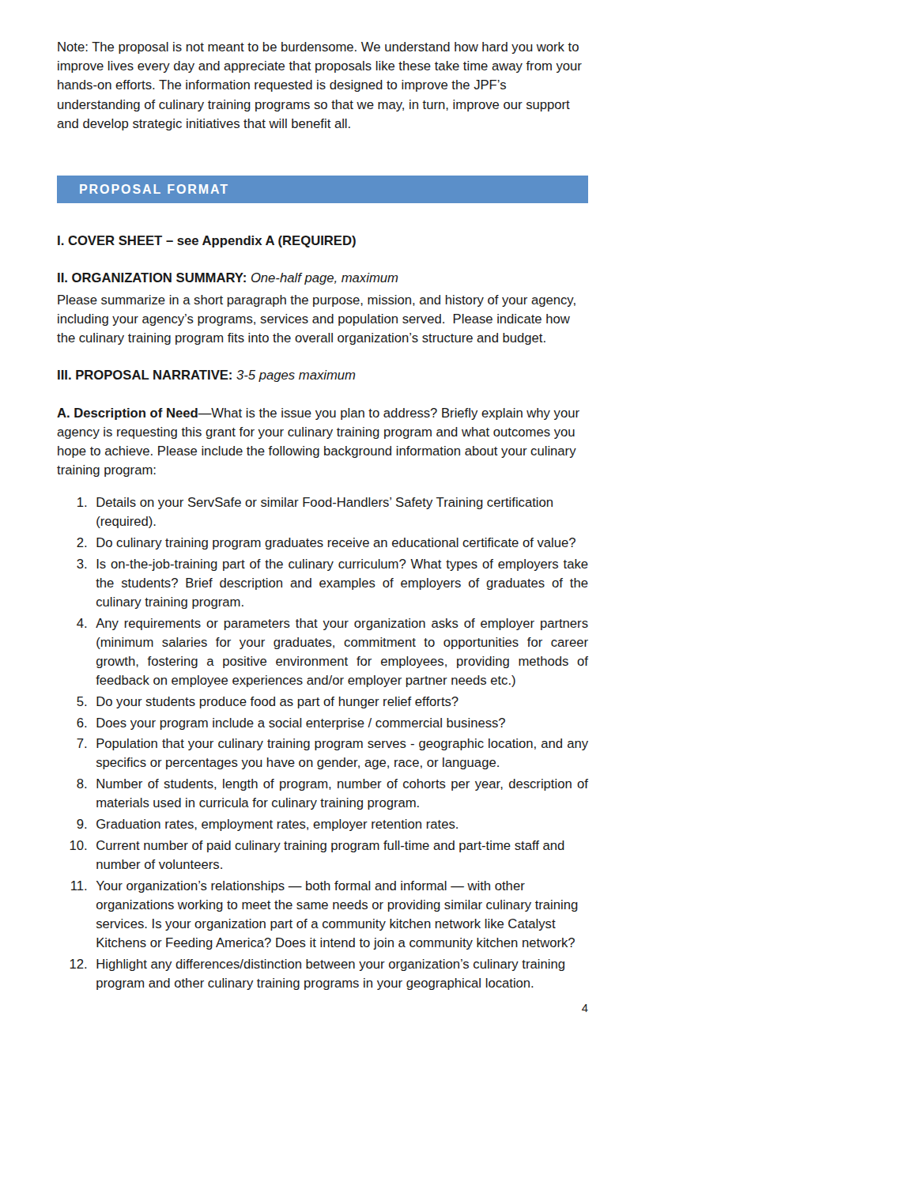Note: The proposal is not meant to be burdensome. We understand how hard you work to improve lives every day and appreciate that proposals like these take time away from your hands-on efforts. The information requested is designed to improve the JPF’s understanding of culinary training programs so that we may, in turn, improve our support and develop strategic initiatives that will benefit all.
PROPOSAL FORMAT
I. COVER SHEET – see Appendix A (REQUIRED)
II. ORGANIZATION SUMMARY: One-half page, maximum
Please summarize in a short paragraph the purpose, mission, and history of your agency, including your agency’s programs, services and population served. Please indicate how the culinary training program fits into the overall organization’s structure and budget.
III. PROPOSAL NARRATIVE: 3-5 pages maximum
A. Description of Need—What is the issue you plan to address? Briefly explain why your agency is requesting this grant for your culinary training program and what outcomes you hope to achieve. Please include the following background information about your culinary training program:
Details on your ServSafe or similar Food-Handlers’ Safety Training certification (required).
Do culinary training program graduates receive an educational certificate of value?
Is on-the-job-training part of the culinary curriculum? What types of employers take the students? Brief description and examples of employers of graduates of the culinary training program.
Any requirements or parameters that your organization asks of employer partners (minimum salaries for your graduates, commitment to opportunities for career growth, fostering a positive environment for employees, providing methods of feedback on employee experiences and/or employer partner needs etc.)
Do your students produce food as part of hunger relief efforts?
Does your program include a social enterprise / commercial business?
Population that your culinary training program serves - geographic location, and any specifics or percentages you have on gender, age, race, or language.
Number of students, length of program, number of cohorts per year, description of materials used in curricula for culinary training program.
Graduation rates, employment rates, employer retention rates.
Current number of paid culinary training program full-time and part-time staff and number of volunteers.
Your organization’s relationships — both formal and informal — with other organizations working to meet the same needs or providing similar culinary training services. Is your organization part of a community kitchen network like Catalyst Kitchens or Feeding America? Does it intend to join a community kitchen network?
Highlight any differences/distinction between your organization’s culinary training program and other culinary training programs in your geographical location.
4